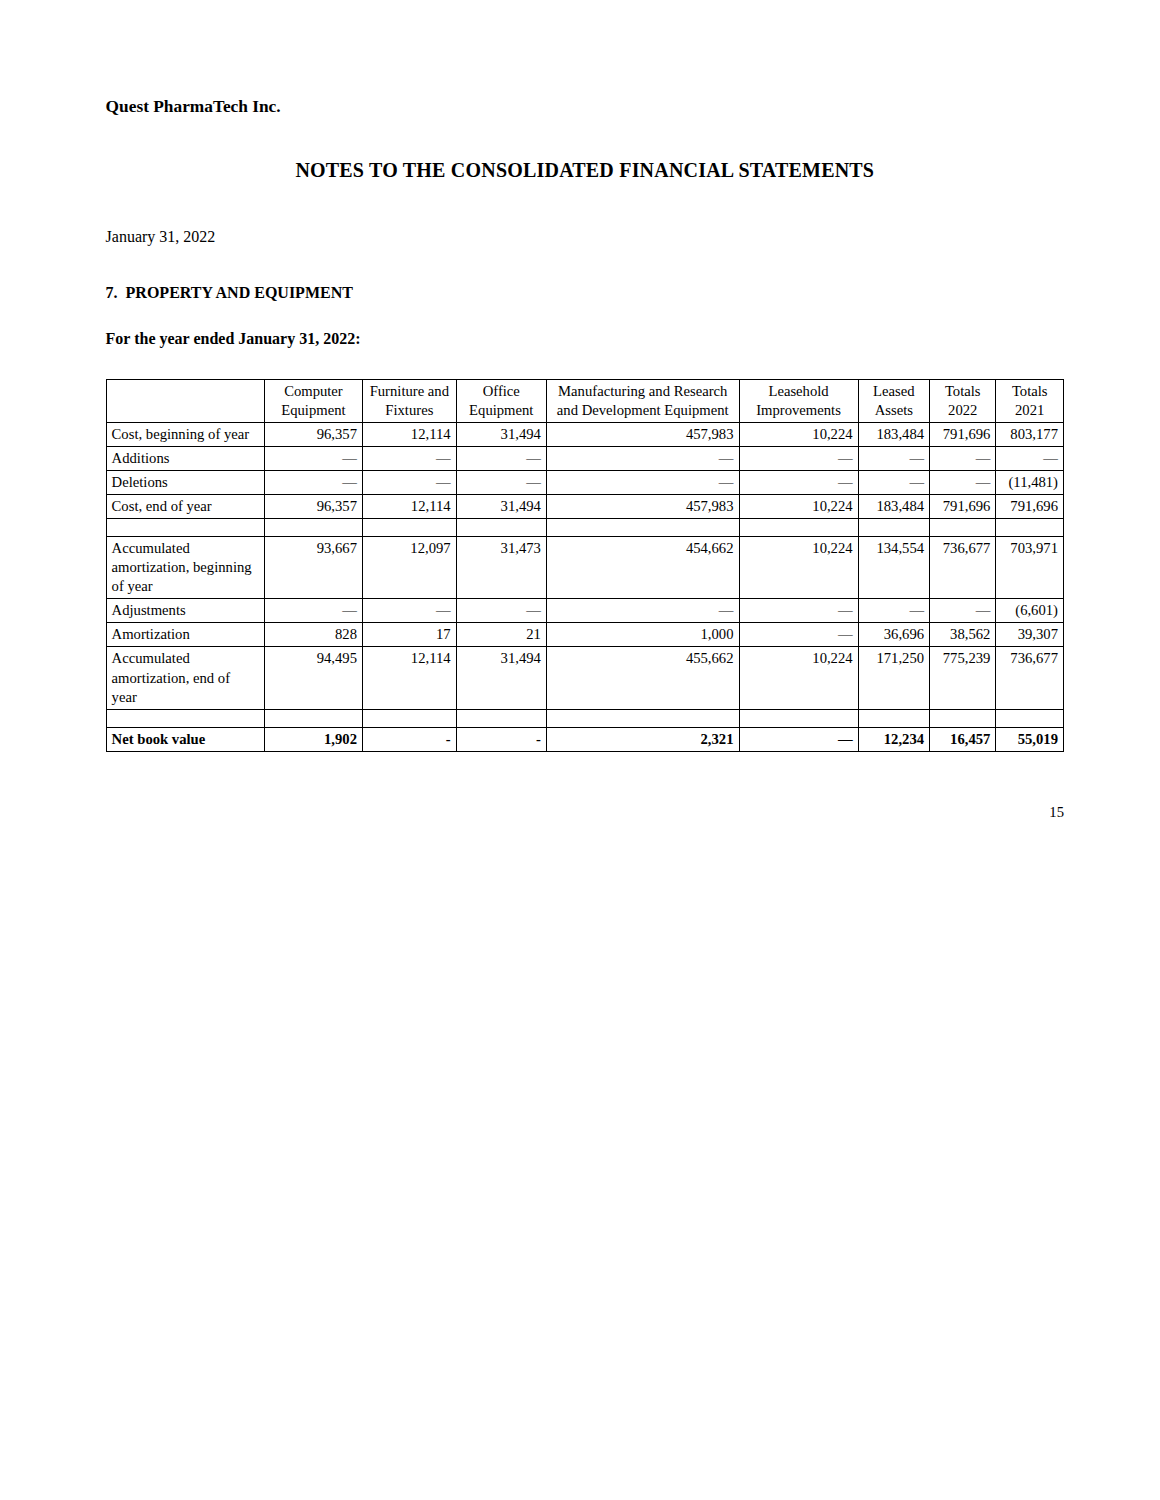Quest PharmaTech Inc.
NOTES TO THE CONSOLIDATED FINANCIAL STATEMENTS
January 31, 2022
7. PROPERTY AND EQUIPMENT
For the year ended January 31, 2022:
| | Computer Equipment | Furniture and Fixtures | Office Equipment | Manufacturing and Research and Development Equipment | Leasehold Improvements | Leased Assets | Totals 2022 | Totals 2021 |
| --- | --- | --- | --- | --- | --- | --- | --- | --- |
| Cost, beginning of year | 96,357 | 12,114 | 31,494 | 457,983 | 10,224 | 183,484 | 791,696 | 803,177 |
| Additions | — | — | — | — | — | — | — | — |
| Deletions | — | — | — | — | — | — | — | (11,481) |
| Cost, end of year | 96,357 | 12,114 | 31,494 | 457,983 | 10,224 | 183,484 | 791,696 | 791,696 |
| Accumulated amortization, beginning of year | 93,667 | 12,097 | 31,473 | 454,662 | 10,224 | 134,554 | 736,677 | 703,971 |
| Adjustments | — | — | — | — | — | — | — | (6,601) |
| Amortization | 828 | 17 | 21 | 1,000 | — | 36,696 | 38,562 | 39,307 |
| Accumulated amortization, end of year | 94,495 | 12,114 | 31,494 | 455,662 | 10,224 | 171,250 | 775,239 | 736,677 |
| Net book value | 1,902 | - | - | 2,321 | — | 12,234 | 16,457 | 55,019 |
15